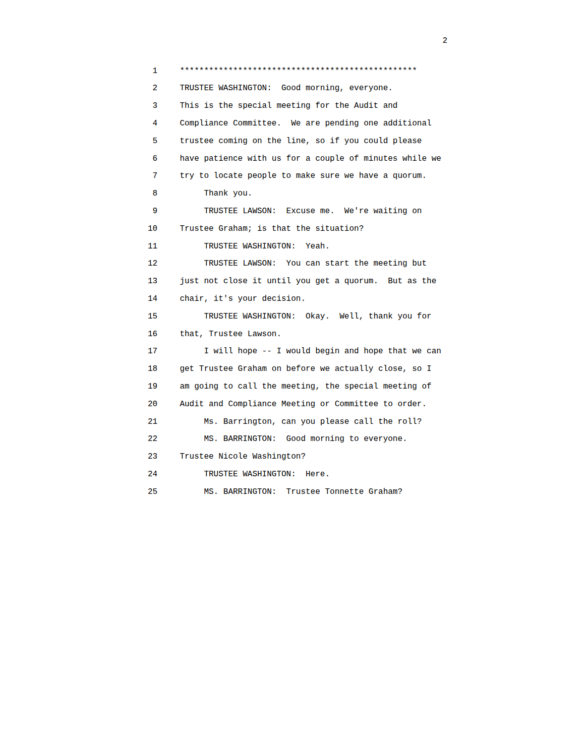2
| 1 | ************************************************* |
| 2 | TRUSTEE WASHINGTON: Good morning, everyone. |
| 3 | This is the special meeting for the Audit and |
| 4 | Compliance Committee. We are pending one additional |
| 5 | trustee coming on the line, so if you could please |
| 6 | have patience with us for a couple of minutes while we |
| 7 | try to locate people to make sure we have a quorum. |
| 8 | Thank you. |
| 9 | TRUSTEE LAWSON: Excuse me. We're waiting on |
| 10 | Trustee Graham; is that the situation? |
| 11 | TRUSTEE WASHINGTON: Yeah. |
| 12 | TRUSTEE LAWSON: You can start the meeting but |
| 13 | just not close it until you get a quorum. But as the |
| 14 | chair, it's your decision. |
| 15 | TRUSTEE WASHINGTON: Okay. Well, thank you for |
| 16 | that, Trustee Lawson. |
| 17 | I will hope -- I would begin and hope that we can |
| 18 | get Trustee Graham on before we actually close, so I |
| 19 | am going to call the meeting, the special meeting of |
| 20 | Audit and Compliance Meeting or Committee to order. |
| 21 | Ms. Barrington, can you please call the roll? |
| 22 | MS. BARRINGTON: Good morning to everyone. |
| 23 | Trustee Nicole Washington? |
| 24 | TRUSTEE WASHINGTON: Here. |
| 25 | MS. BARRINGTON: Trustee Tonnette Graham? |